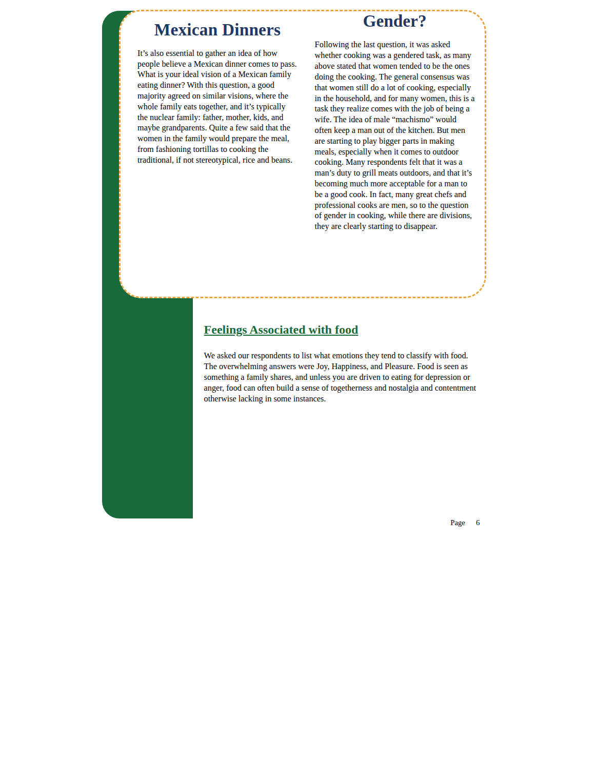Mexican Dinners
It’s also essential to gather an idea of how people believe a Mexican dinner comes to pass. What is your ideal vision of a Mexican family eating dinner? With this question, a good majority agreed on similar visions, where the whole family eats together, and it’s typically the nuclear family: father, mother, kids, and maybe grandparents. Quite a few said that the women in the family would prepare the meal, from fashioning tortillas to cooking the traditional, if not stereotypical, rice and beans.
Gender?
Following the last question, it was asked whether cooking was a gendered task, as many above stated that women tended to be the ones doing the cooking. The general consensus was that women still do a lot of cooking, especially in the household, and for many women, this is a task they realize comes with the job of being a wife. The idea of male “machismo” would often keep a man out of the kitchen. But men are starting to play bigger parts in making meals, especially when it comes to outdoor cooking. Many respondents felt that it was a man’s duty to grill meats outdoors, and that it’s becoming much more acceptable for a man to be a good cook. In fact, many great chefs and professional cooks are men, so to the question of gender in cooking, while there are divisions, they are clearly starting to disappear.
Feelings Associated with food
We asked our respondents to list what emotions they tend to classify with food. The overwhelming answers were Joy, Happiness, and Pleasure. Food is seen as something a family shares, and unless you are driven to eating for depression or anger, food can often build a sense of togetherness and nostalgia and contentment otherwise lacking in some instances.
Page6